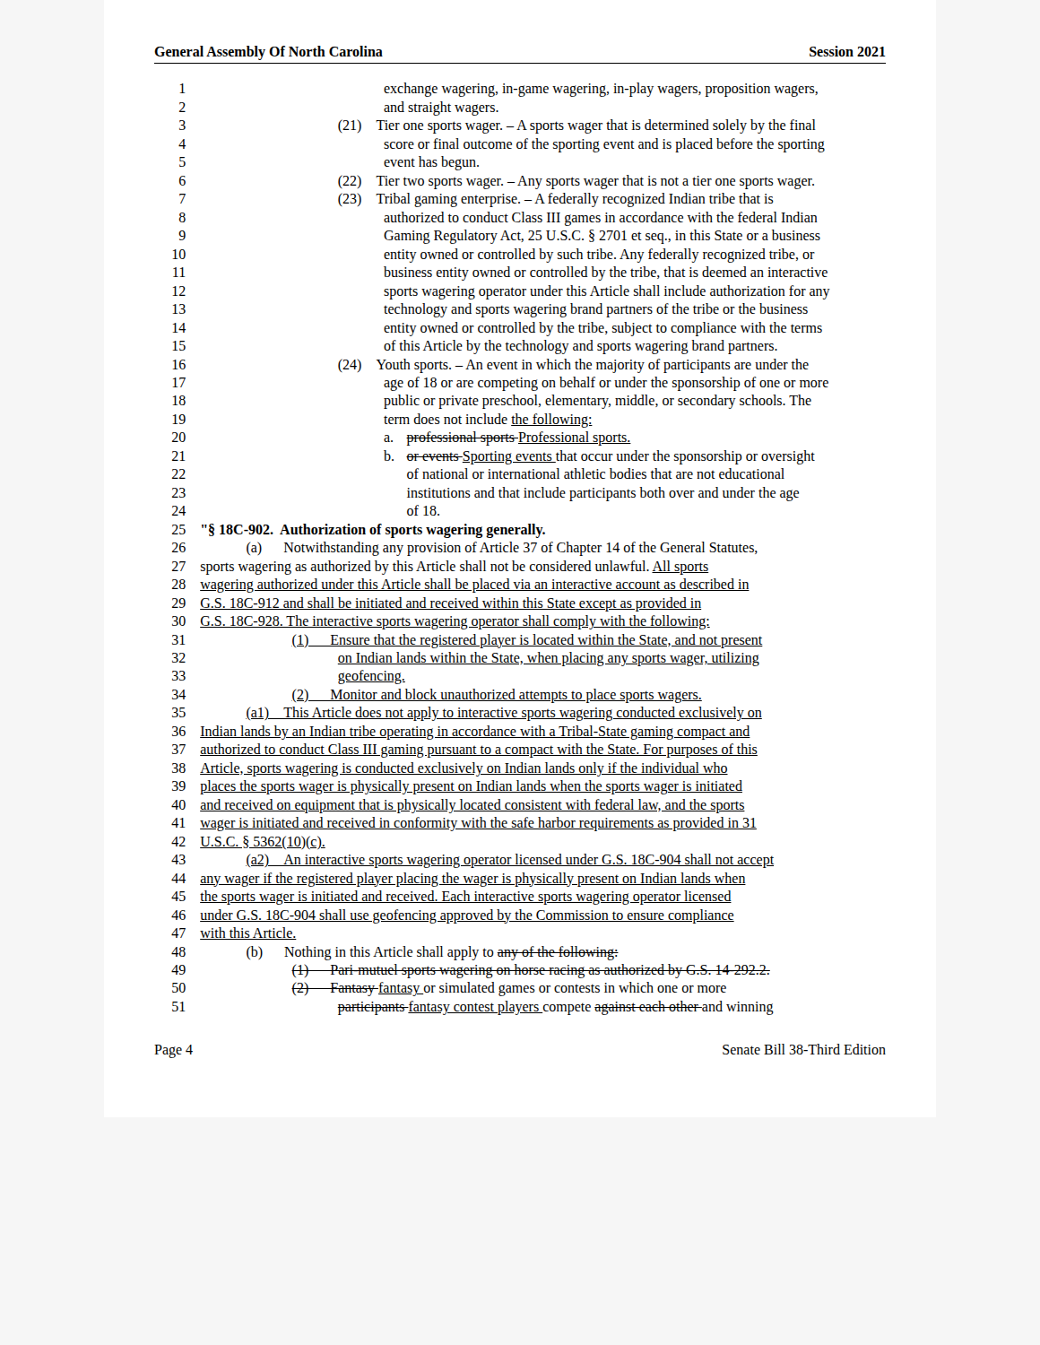General Assembly Of North Carolina
Session 2021
exchange wagering, in-game wagering, in-play wagers, proposition wagers,
and straight wagers.
(21) Tier one sports wager. – A sports wager that is determined solely by the final
score or final outcome of the sporting event and is placed before the sporting
event has begun.
(22) Tier two sports wager. – Any sports wager that is not a tier one sports wager.
(23) Tribal gaming enterprise. – A federally recognized Indian tribe that is
authorized to conduct Class III games in accordance with the federal Indian
Gaming Regulatory Act, 25 U.S.C. § 2701 et seq., in this State or a business
entity owned or controlled by such tribe. Any federally recognized tribe, or
business entity owned or controlled by the tribe, that is deemed an interactive
sports wagering operator under this Article shall include authorization for any
technology and sports wagering brand partners of the tribe or the business
entity owned or controlled by the tribe, subject to compliance with the terms
of this Article by the technology and sports wagering brand partners.
(24) Youth sports. – An event in which the majority of participants are under the
age of 18 or are competing on behalf or under the sponsorship of one or more
public or private preschool, elementary, middle, or secondary schools. The
term does not include the following:
a. professional sports Professional sports.
b. or events Sporting events that occur under the sponsorship or oversight
of national or international athletic bodies that are not educational
institutions and that include participants both over and under the age
of 18.
"§ 18C-902. Authorization of sports wagering generally.
(a) Notwithstanding any provision of Article 37 of Chapter 14 of the General Statutes,
sports wagering as authorized by this Article shall not be considered unlawful. All sports
wagering authorized under this Article shall be placed via an interactive account as described in
G.S. 18C-912 and shall be initiated and received within this State except as provided in
G.S. 18C-928. The interactive sports wagering operator shall comply with the following:
(1) Ensure that the registered player is located within the State, and not present
on Indian lands within the State, when placing any sports wager, utilizing
geofencing.
(2) Monitor and block unauthorized attempts to place sports wagers.
(a1) This Article does not apply to interactive sports wagering conducted exclusively on
Indian lands by an Indian tribe operating in accordance with a Tribal-State gaming compact and
authorized to conduct Class III gaming pursuant to a compact with the State. For purposes of this
Article, sports wagering is conducted exclusively on Indian lands only if the individual who
places the sports wager is physically present on Indian lands when the sports wager is initiated
and received on equipment that is physically located consistent with federal law, and the sports
wager is initiated and received in conformity with the safe harbor requirements as provided in 31
U.S.C. § 5362(10)(c).
(a2) An interactive sports wagering operator licensed under G.S. 18C-904 shall not accept
any wager if the registered player placing the wager is physically present on Indian lands when
the sports wager is initiated and received. Each interactive sports wagering operator licensed
under G.S. 18C-904 shall use geofencing approved by the Commission to ensure compliance
with this Article.
(b) Nothing in this Article shall apply to any of the following:
(1) Pari-mutuel sports wagering on horse racing as authorized by G.S. 14-292.2.
(2) Fantasy fantasy or simulated games or contests in which one or more
participants fantasy contest players compete against each other and winning
Page 4
Senate Bill 38-Third Edition